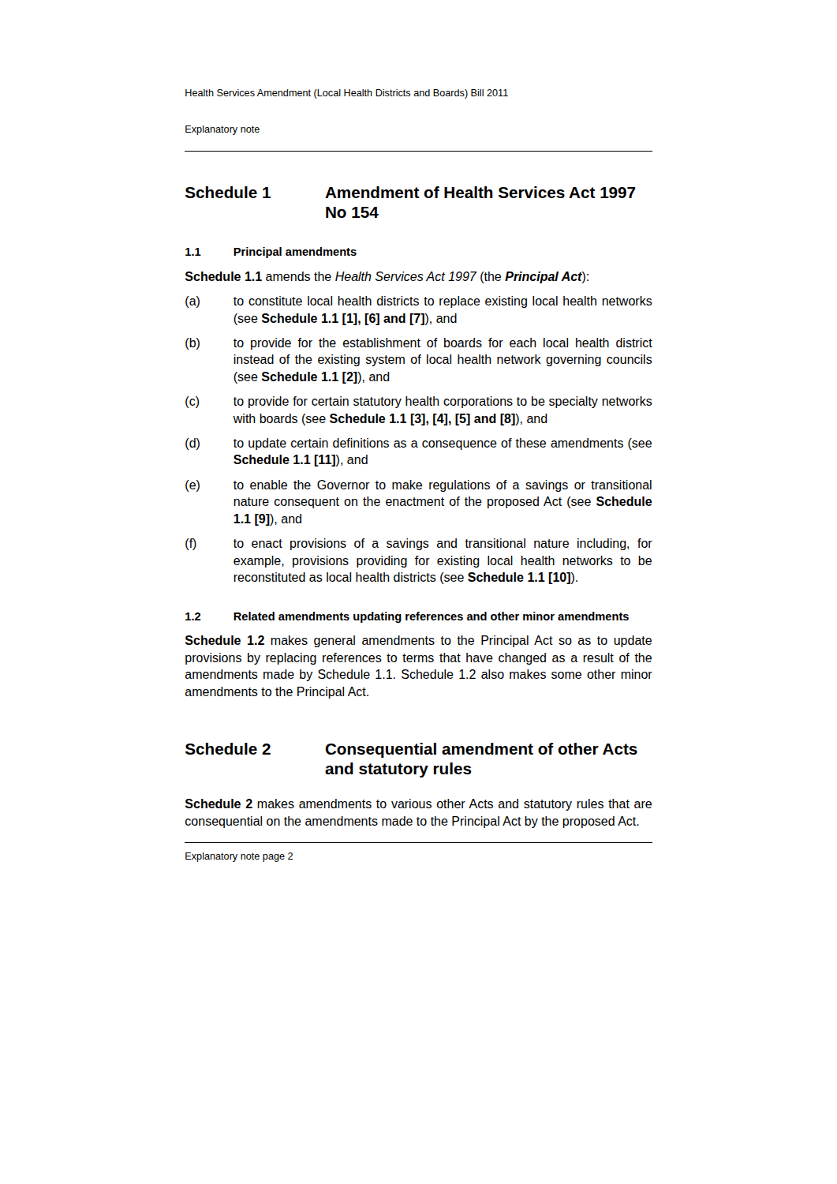Health Services Amendment (Local Health Districts and Boards) Bill 2011
Explanatory note
Schedule 1 Amendment of Health Services Act 1997 No 154
1.1 Principal amendments
Schedule 1.1 amends the Health Services Act 1997 (the Principal Act):
(a) to constitute local health districts to replace existing local health networks (see Schedule 1.1 [1], [6] and [7]), and
(b) to provide for the establishment of boards for each local health district instead of the existing system of local health network governing councils (see Schedule 1.1 [2]), and
(c) to provide for certain statutory health corporations to be specialty networks with boards (see Schedule 1.1 [3], [4], [5] and [8]), and
(d) to update certain definitions as a consequence of these amendments (see Schedule 1.1 [11]), and
(e) to enable the Governor to make regulations of a savings or transitional nature consequent on the enactment of the proposed Act (see Schedule 1.1 [9]), and
(f) to enact provisions of a savings and transitional nature including, for example, provisions providing for existing local health networks to be reconstituted as local health districts (see Schedule 1.1 [10]).
1.2 Related amendments updating references and other minor amendments
Schedule 1.2 makes general amendments to the Principal Act so as to update provisions by replacing references to terms that have changed as a result of the amendments made by Schedule 1.1. Schedule 1.2 also makes some other minor amendments to the Principal Act.
Schedule 2 Consequential amendment of other Acts and statutory rules
Schedule 2 makes amendments to various other Acts and statutory rules that are consequential on the amendments made to the Principal Act by the proposed Act.
Explanatory note page 2